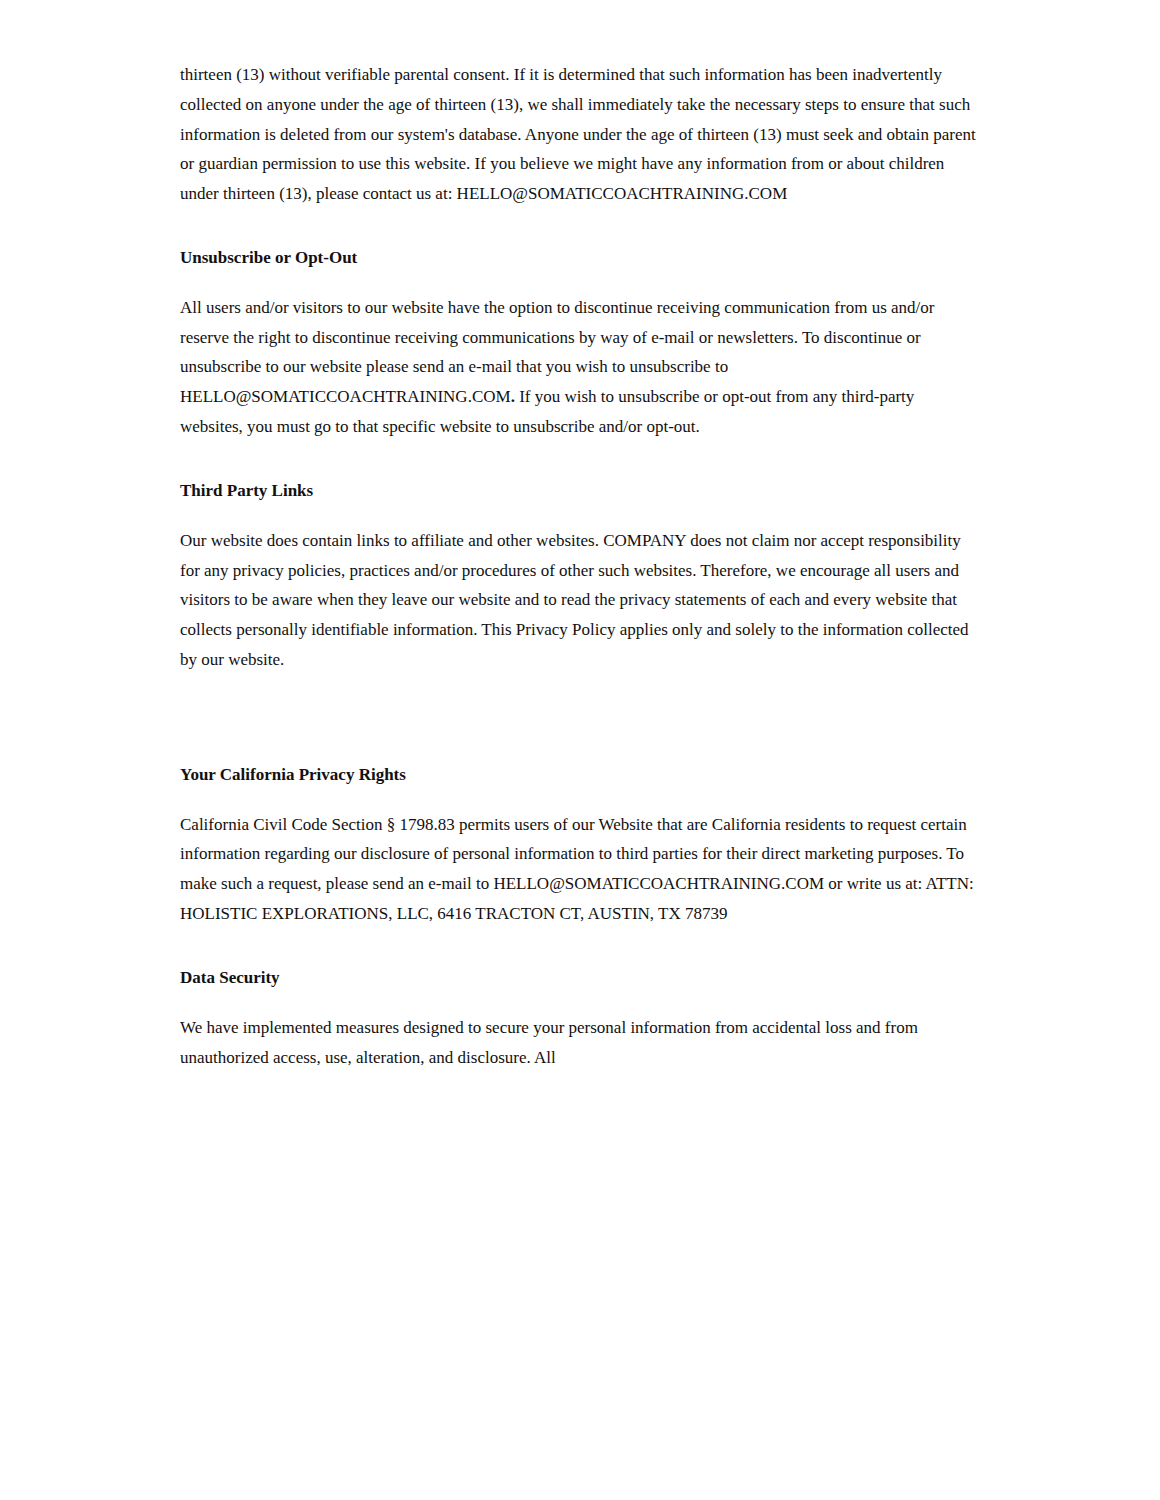thirteen (13) without verifiable parental consent. If it is determined that such information has been inadvertently collected on anyone under the age of thirteen (13), we shall immediately take the necessary steps to ensure that such information is deleted from our system's database. Anyone under the age of thirteen (13) must seek and obtain parent or guardian permission to use this website. If you believe we might have any information from or about children under thirteen (13), please contact us at: HELLO@SOMATICCOACHTRAINING.COM
Unsubscribe or Opt-Out
All users and/or visitors to our website have the option to discontinue receiving communication from us and/or reserve the right to discontinue receiving communications by way of e-mail or newsletters. To discontinue or unsubscribe to our website please send an e-mail that you wish to unsubscribe to HELLO@SOMATICCOACHTRAINING.COM. If you wish to unsubscribe or opt-out from any third-party websites, you must go to that specific website to unsubscribe and/or opt-out.
Third Party Links
Our website does contain links to affiliate and other websites. COMPANY does not claim nor accept responsibility for any privacy policies, practices and/or procedures of other such websites. Therefore, we encourage all users and visitors to be aware when they leave our website and to read the privacy statements of each and every website that collects personally identifiable information. This Privacy Policy applies only and solely to the information collected by our website.
Your California Privacy Rights
California Civil Code Section § 1798.83 permits users of our Website that are California residents to request certain information regarding our disclosure of personal information to third parties for their direct marketing purposes. To make such a request, please send an e-mail to HELLO@SOMATICCOACHTRAINING.COM or write us at: ATTN: HOLISTIC EXPLORATIONS, LLC, 6416 TRACTON CT, AUSTIN, TX 78739
Data Security
We have implemented measures designed to secure your personal information from accidental loss and from unauthorized access, use, alteration, and disclosure. All